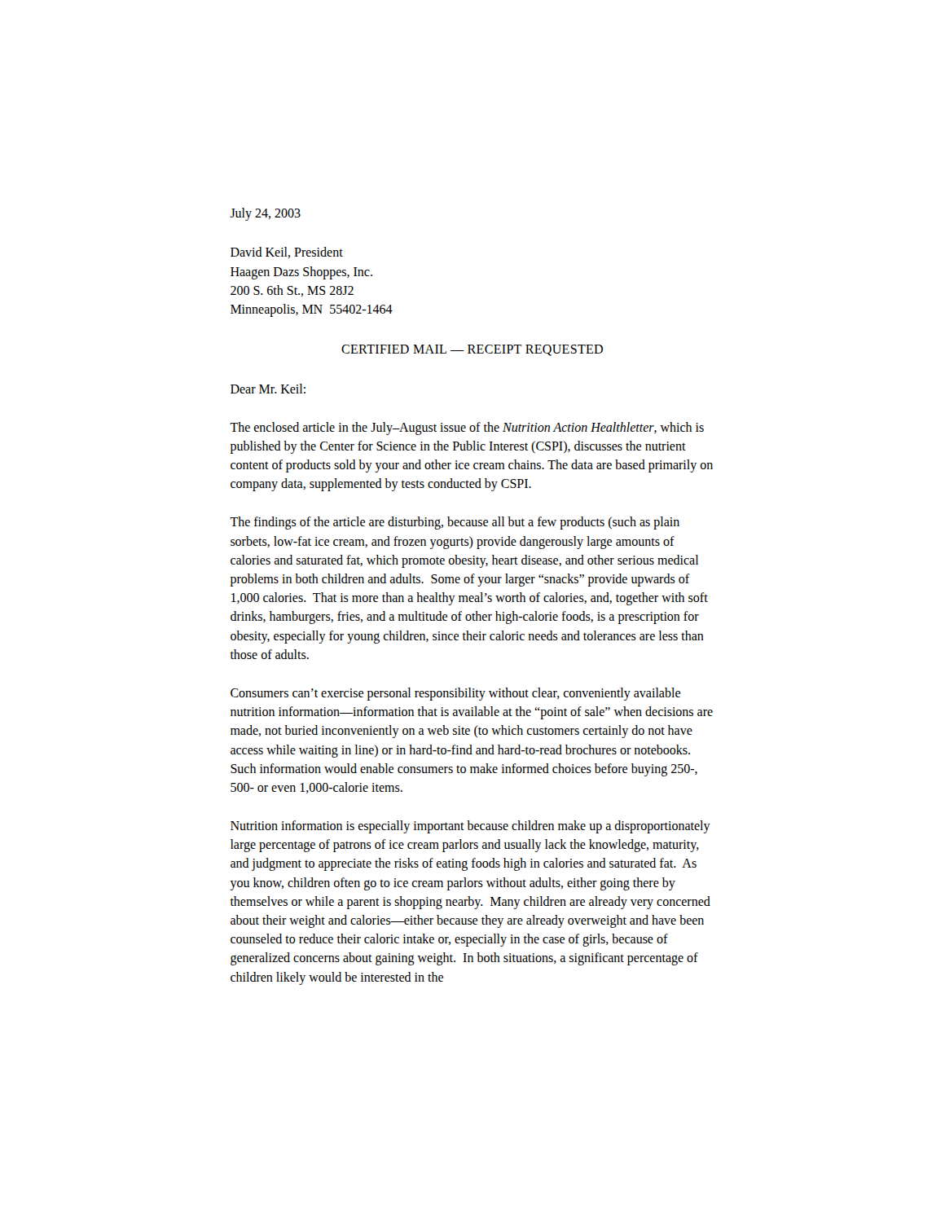July 24, 2003
David Keil, President Haagen Dazs Shoppes, Inc. 200 S. 6th St., MS 28J2 Minneapolis, MN 55402-1464
CERTIFIED MAIL — RECEIPT REQUESTED
Dear Mr. Keil:
The enclosed article in the July–August issue of the Nutrition Action Healthletter, which is published by the Center for Science in the Public Interest (CSPI), discusses the nutrient content of products sold by your and other ice cream chains. The data are based primarily on company data, supplemented by tests conducted by CSPI.
The findings of the article are disturbing, because all but a few products (such as plain sorbets, low-fat ice cream, and frozen yogurts) provide dangerously large amounts of calories and saturated fat, which promote obesity, heart disease, and other serious medical problems in both children and adults. Some of your larger “snacks” provide upwards of 1,000 calories. That is more than a healthy meal’s worth of calories, and, together with soft drinks, hamburgers, fries, and a multitude of other high-calorie foods, is a prescription for obesity, especially for young children, since their caloric needs and tolerances are less than those of adults.
Consumers can’t exercise personal responsibility without clear, conveniently available nutrition information—information that is available at the “point of sale” when decisions are made, not buried inconveniently on a web site (to which customers certainly do not have access while waiting in line) or in hard-to-find and hard-to-read brochures or notebooks. Such information would enable consumers to make informed choices before buying 250-, 500- or even 1,000-calorie items.
Nutrition information is especially important because children make up a disproportionately large percentage of patrons of ice cream parlors and usually lack the knowledge, maturity, and judgment to appreciate the risks of eating foods high in calories and saturated fat. As you know, children often go to ice cream parlors without adults, either going there by themselves or while a parent is shopping nearby. Many children are already very concerned about their weight and calories—either because they are already overweight and have been counseled to reduce their caloric intake or, especially in the case of girls, because of generalized concerns about gaining weight. In both situations, a significant percentage of children likely would be interested in the